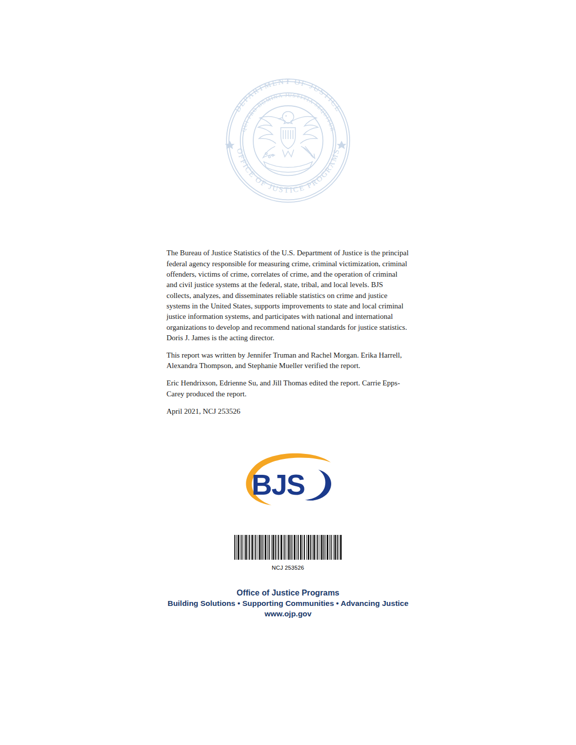DEPARTMENT OF JUSTICE OFFICE OF JUSTICE PROGRAMS QUI PRO DOMINA JUSTITIA SEQUITUR
The Bureau of Justice Statistics of the U.S. Department of Justice is the principal federal agency responsible for measuring crime, criminal victimization, criminal offenders, victims of crime, correlates of crime, and the operation of criminal and civil justice systems at the federal, state, tribal, and local levels. BJS collects, analyzes, and disseminates reliable statistics on crime and justice systems in the United States, supports improvements to state and local criminal justice information systems, and participates with national and international organizations to develop and recommend national standards for justice statistics. Doris J. James is the acting director.
This report was written by Jennifer Truman and Rachel Morgan. Erika Harrell, Alexandra Thompson, and Stephanie Mueller verified the report.
Eric Hendrixson, Edrienne Su, and Jill Thomas edited the report. Carrie Epps-Carey produced the report.
April 2021, NCJ 253526
BJS
NCJ 253526
Office of Justice Programs
Building Solutions • Supporting Communities • Advancing Justice
www.ojp.gov